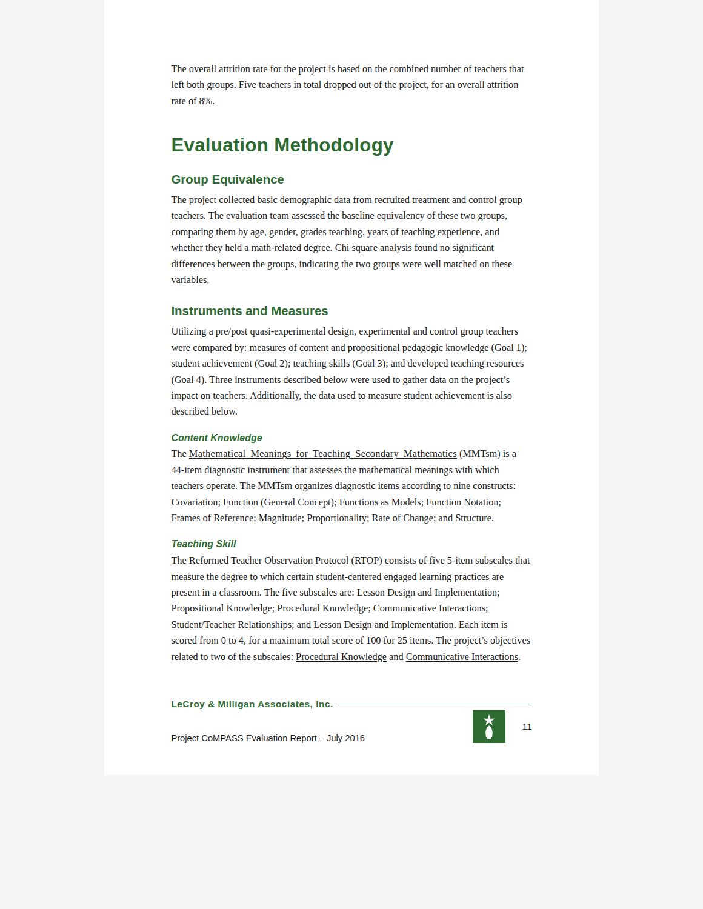The overall attrition rate for the project is based on the combined number of teachers that left both groups. Five teachers in total dropped out of the project, for an overall attrition rate of 8%.
Evaluation Methodology
Group Equivalence
The project collected basic demographic data from recruited treatment and control group teachers. The evaluation team assessed the baseline equivalency of these two groups, comparing them by age, gender, grades teaching, years of teaching experience, and whether they held a math-related degree. Chi square analysis found no significant differences between the groups, indicating the two groups were well matched on these variables.
Instruments and Measures
Utilizing a pre/post quasi-experimental design, experimental and control group teachers were compared by: measures of content and propositional pedagogic knowledge (Goal 1); student achievement (Goal 2); teaching skills (Goal 3); and developed teaching resources (Goal 4). Three instruments described below were used to gather data on the project’s impact on teachers. Additionally, the data used to measure student achievement is also described below.
Content Knowledge
The Mathematical Meanings for Teaching Secondary Mathematics (MMTsm) is a 44-item diagnostic instrument that assesses the mathematical meanings with which teachers operate. The MMTsm organizes diagnostic items according to nine constructs: Covariation; Function (General Concept); Functions as Models; Function Notation; Frames of Reference; Magnitude; Proportionality; Rate of Change; and Structure.
Teaching Skill
The Reformed Teacher Observation Protocol (RTOP) consists of five 5-item subscales that measure the degree to which certain student-centered engaged learning practices are present in a classroom. The five subscales are: Lesson Design and Implementation; Propositional Knowledge; Procedural Knowledge; Communicative Interactions; Student/Teacher Relationships; and Lesson Design and Implementation. Each item is scored from 0 to 4, for a maximum total score of 100 for 25 items. The project’s objectives related to two of the subscales: Procedural Knowledge and Communicative Interactions.
LeCroy & Milligan Associates, Inc.
Project CoMPASS Evaluation Report – July 2016 11